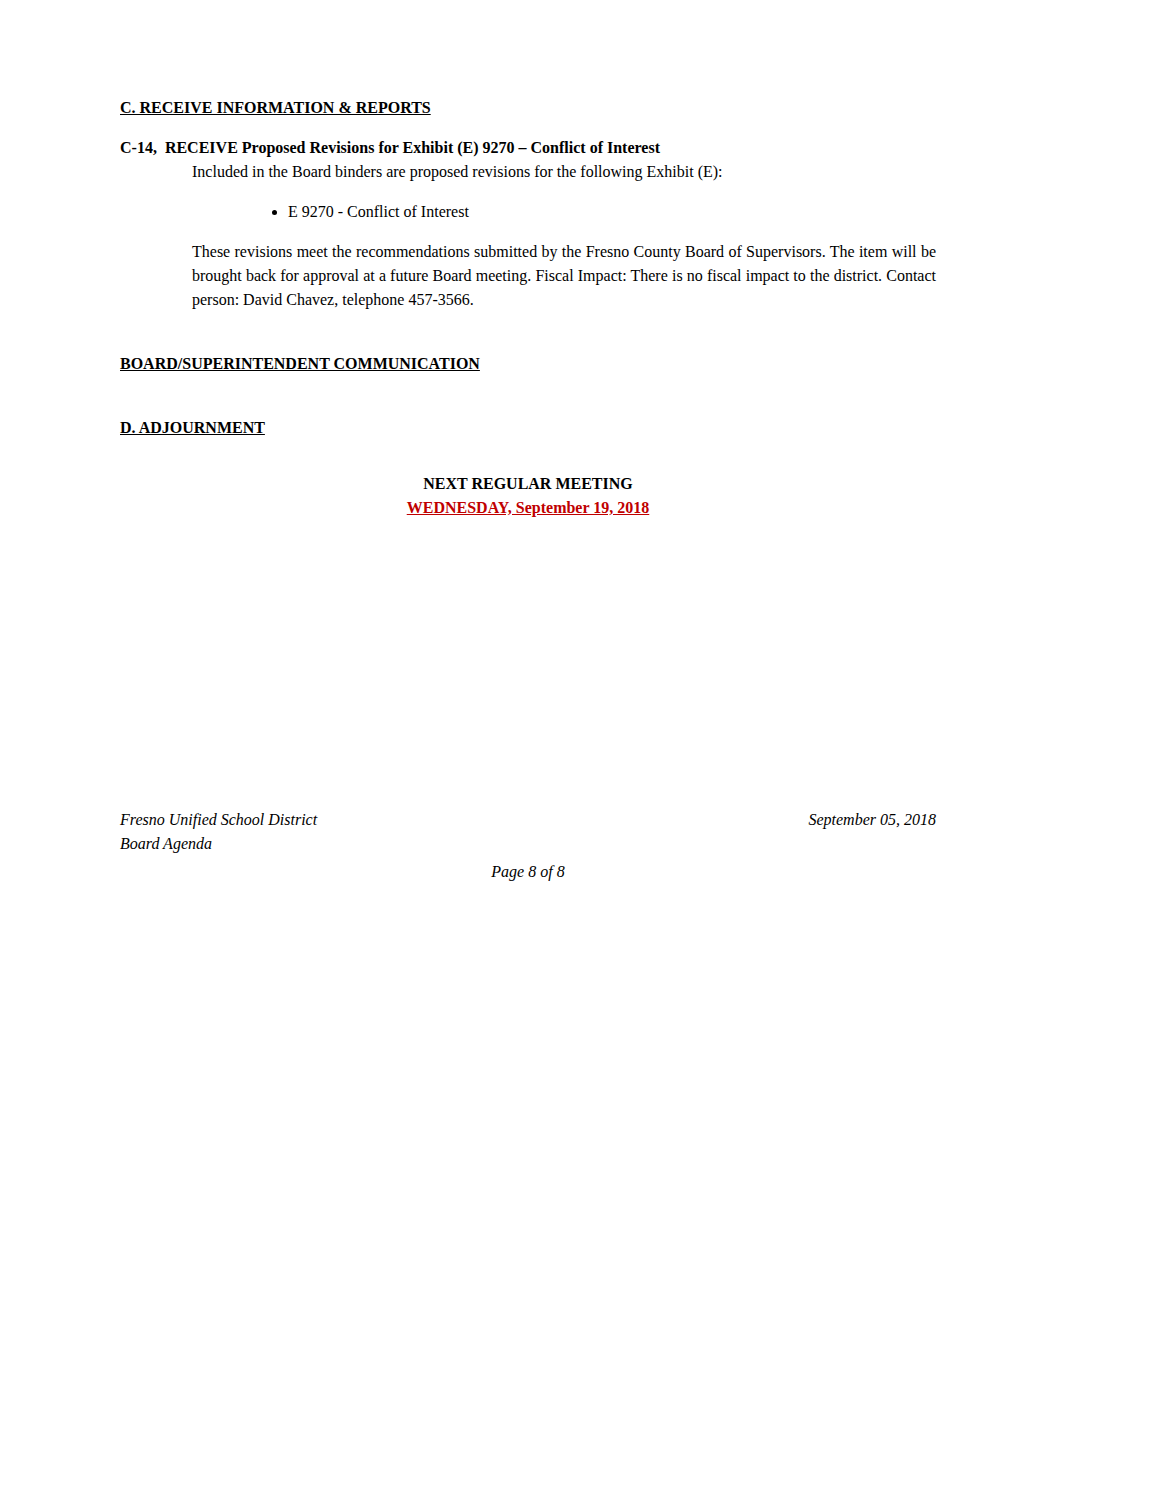C. RECEIVE INFORMATION & REPORTS
C-14, RECEIVE Proposed Revisions for Exhibit (E) 9270 – Conflict of Interest
Included in the Board binders are proposed revisions for the following Exhibit (E):
E 9270 - Conflict of Interest
These revisions meet the recommendations submitted by the Fresno County Board of Supervisors. The item will be brought back for approval at a future Board meeting. Fiscal Impact: There is no fiscal impact to the district. Contact person: David Chavez, telephone 457-3566.
BOARD/SUPERINTENDENT COMMUNICATION
D. ADJOURNMENT
NEXT REGULAR MEETING
WEDNESDAY, September 19, 2018
Fresno Unified School District September 05, 2018
Board Agenda
Page 8 of 8